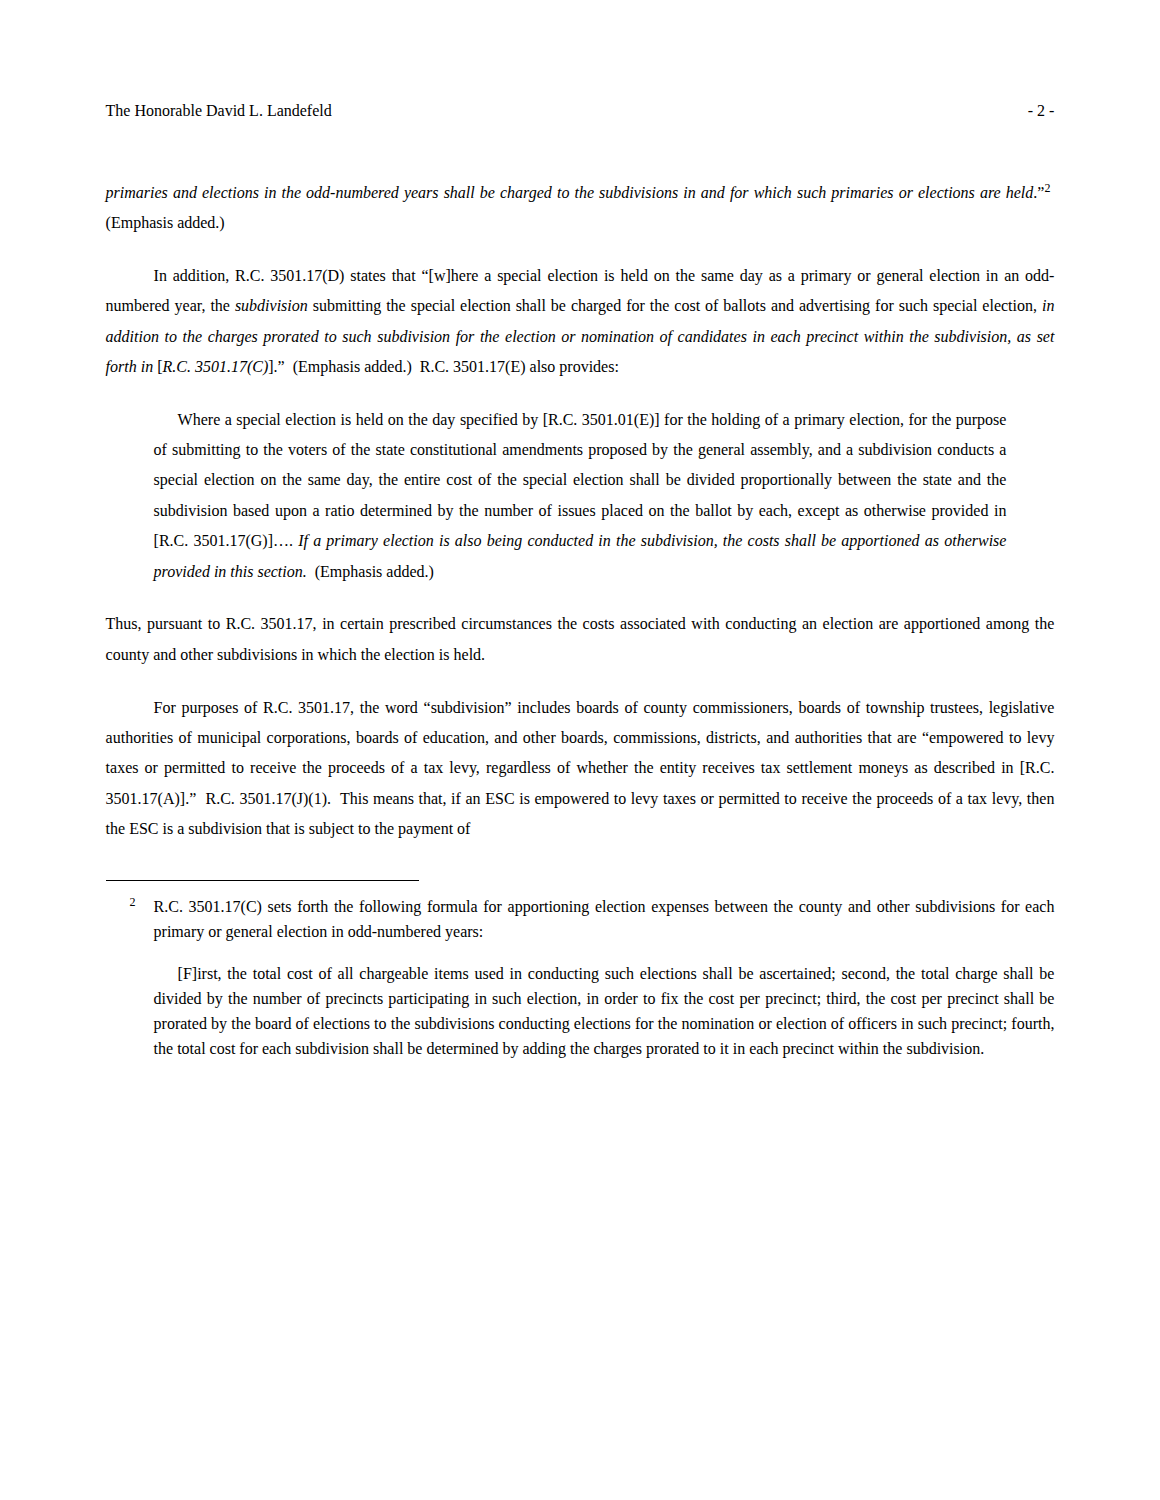The Honorable David L. Landefeld
- 2 -
primaries and elections in the odd-numbered years shall be charged to the subdivisions in and for which such primaries or elections are held.”2 (Emphasis added.)
In addition, R.C. 3501.17(D) states that “[w]here a special election is held on the same day as a primary or general election in an odd-numbered year, the subdivision submitting the special election shall be charged for the cost of ballots and advertising for such special election, in addition to the charges prorated to such subdivision for the election or nomination of candidates in each precinct within the subdivision, as set forth in [R.C. 3501.17(C)].” (Emphasis added.) R.C. 3501.17(E) also provides:
Where a special election is held on the day specified by [R.C. 3501.01(E)] for the holding of a primary election, for the purpose of submitting to the voters of the state constitutional amendments proposed by the general assembly, and a subdivision conducts a special election on the same day, the entire cost of the special election shall be divided proportionally between the state and the subdivision based upon a ratio determined by the number of issues placed on the ballot by each, except as otherwise provided in [R.C. 3501.17(G)]…. If a primary election is also being conducted in the subdivision, the costs shall be apportioned as otherwise provided in this section. (Emphasis added.)
Thus, pursuant to R.C. 3501.17, in certain prescribed circumstances the costs associated with conducting an election are apportioned among the county and other subdivisions in which the election is held.
For purposes of R.C. 3501.17, the word “subdivision” includes boards of county commissioners, boards of township trustees, legislative authorities of municipal corporations, boards of education, and other boards, commissions, districts, and authorities that are “empowered to levy taxes or permitted to receive the proceeds of a tax levy, regardless of whether the entity receives tax settlement moneys as described in [R.C. 3501.17(A)].” R.C. 3501.17(J)(1). This means that, if an ESC is empowered to levy taxes or permitted to receive the proceeds of a tax levy, then the ESC is a subdivision that is subject to the payment of
2
R.C. 3501.17(C) sets forth the following formula for apportioning election expenses between the county and other subdivisions for each primary or general election in odd-numbered years:
[F]irst, the total cost of all chargeable items used in conducting such elections shall be ascertained; second, the total charge shall be divided by the number of precincts participating in such election, in order to fix the cost per precinct; third, the cost per precinct shall be prorated by the board of elections to the subdivisions conducting elections for the nomination or election of officers in such precinct; fourth, the total cost for each subdivision shall be determined by adding the charges prorated to it in each precinct within the subdivision.